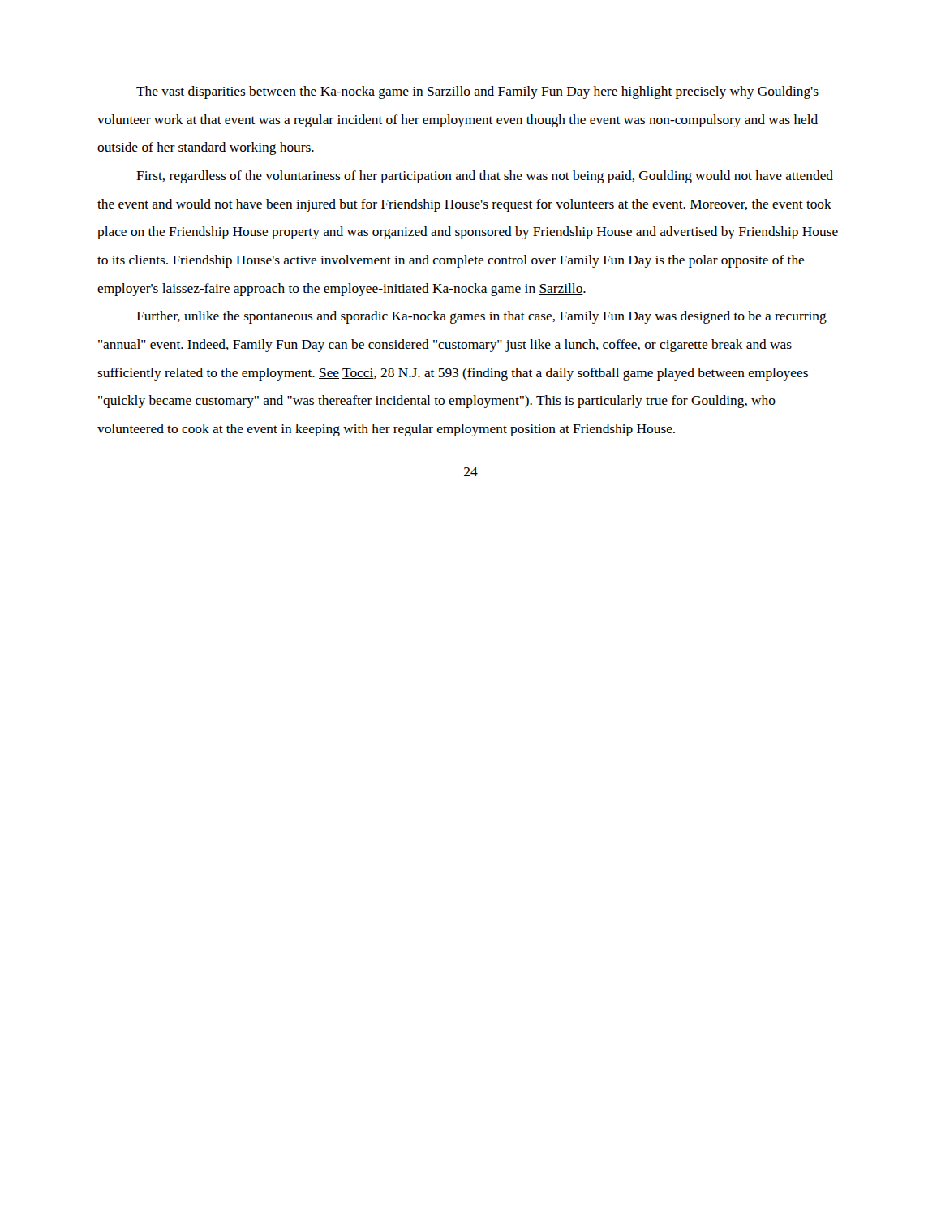The vast disparities between the Ka-nocka game in Sarzillo and Family Fun Day here highlight precisely why Goulding's volunteer work at that event was a regular incident of her employment even though the event was non-compulsory and was held outside of her standard working hours.
First, regardless of the voluntariness of her participation and that she was not being paid, Goulding would not have attended the event and would not have been injured but for Friendship House's request for volunteers at the event. Moreover, the event took place on the Friendship House property and was organized and sponsored by Friendship House and advertised by Friendship House to its clients. Friendship House's active involvement in and complete control over Family Fun Day is the polar opposite of the employer's laissez-faire approach to the employee-initiated Ka-nocka game in Sarzillo.
Further, unlike the spontaneous and sporadic Ka-nocka games in that case, Family Fun Day was designed to be a recurring "annual" event. Indeed, Family Fun Day can be considered "customary" just like a lunch, coffee, or cigarette break and was sufficiently related to the employment. See Tocci, 28 N.J. at 593 (finding that a daily softball game played between employees "quickly became customary" and "was thereafter incidental to employment"). This is particularly true for Goulding, who volunteered to cook at the event in keeping with her regular employment position at Friendship House.
24